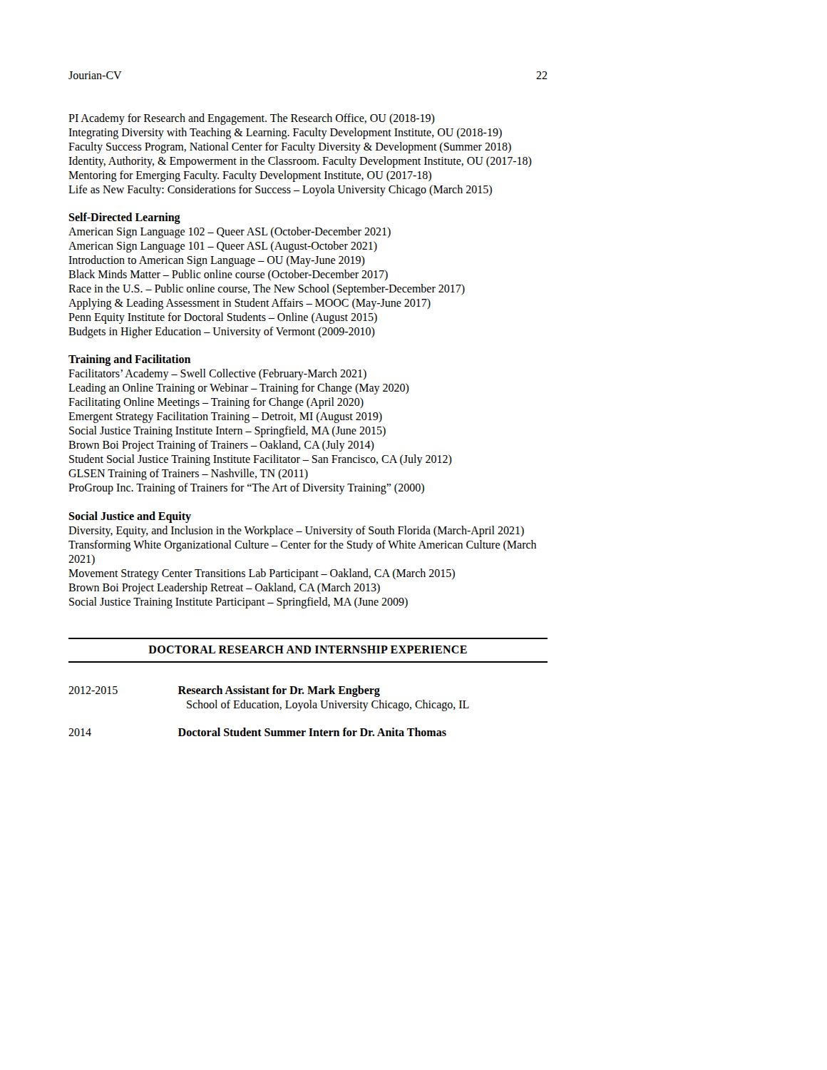Jourian-CV
22
PI Academy for Research and Engagement. The Research Office, OU (2018-19)
Integrating Diversity with Teaching & Learning. Faculty Development Institute, OU (2018-19)
Faculty Success Program, National Center for Faculty Diversity & Development (Summer 2018)
Identity, Authority, & Empowerment in the Classroom. Faculty Development Institute, OU (2017-18)
Mentoring for Emerging Faculty. Faculty Development Institute, OU (2017-18)
Life as New Faculty: Considerations for Success – Loyola University Chicago (March 2015)
Self-Directed Learning
American Sign Language 102 – Queer ASL (October-December 2021)
American Sign Language 101 – Queer ASL (August-October 2021)
Introduction to American Sign Language – OU (May-June 2019)
Black Minds Matter – Public online course (October-December 2017)
Race in the U.S. – Public online course, The New School (September-December 2017)
Applying & Leading Assessment in Student Affairs – MOOC (May-June 2017)
Penn Equity Institute for Doctoral Students – Online (August 2015)
Budgets in Higher Education – University of Vermont (2009-2010)
Training and Facilitation
Facilitators’ Academy – Swell Collective (February-March 2021)
Leading an Online Training or Webinar – Training for Change (May 2020)
Facilitating Online Meetings – Training for Change (April 2020)
Emergent Strategy Facilitation Training – Detroit, MI (August 2019)
Social Justice Training Institute Intern – Springfield, MA (June 2015)
Brown Boi Project Training of Trainers – Oakland, CA (July 2014)
Student Social Justice Training Institute Facilitator – San Francisco, CA (July 2012)
GLSEN Training of Trainers – Nashville, TN (2011)
ProGroup Inc. Training of Trainers for “The Art of Diversity Training” (2000)
Social Justice and Equity
Diversity, Equity, and Inclusion in the Workplace – University of South Florida (March-April 2021)
Transforming White Organizational Culture – Center for the Study of White American Culture (March 2021)
Movement Strategy Center Transitions Lab Participant – Oakland, CA (March 2015)
Brown Boi Project Leadership Retreat – Oakland, CA (March 2013)
Social Justice Training Institute Participant – Springfield, MA (June 2009)
DOCTORAL RESEARCH AND INTERNSHIP EXPERIENCE
| 2012-2015 | Research Assistant for Dr. Mark Engberg School of Education, Loyola University Chicago, Chicago, IL |
| 2014 | Doctoral Student Summer Intern for Dr. Anita Thomas |